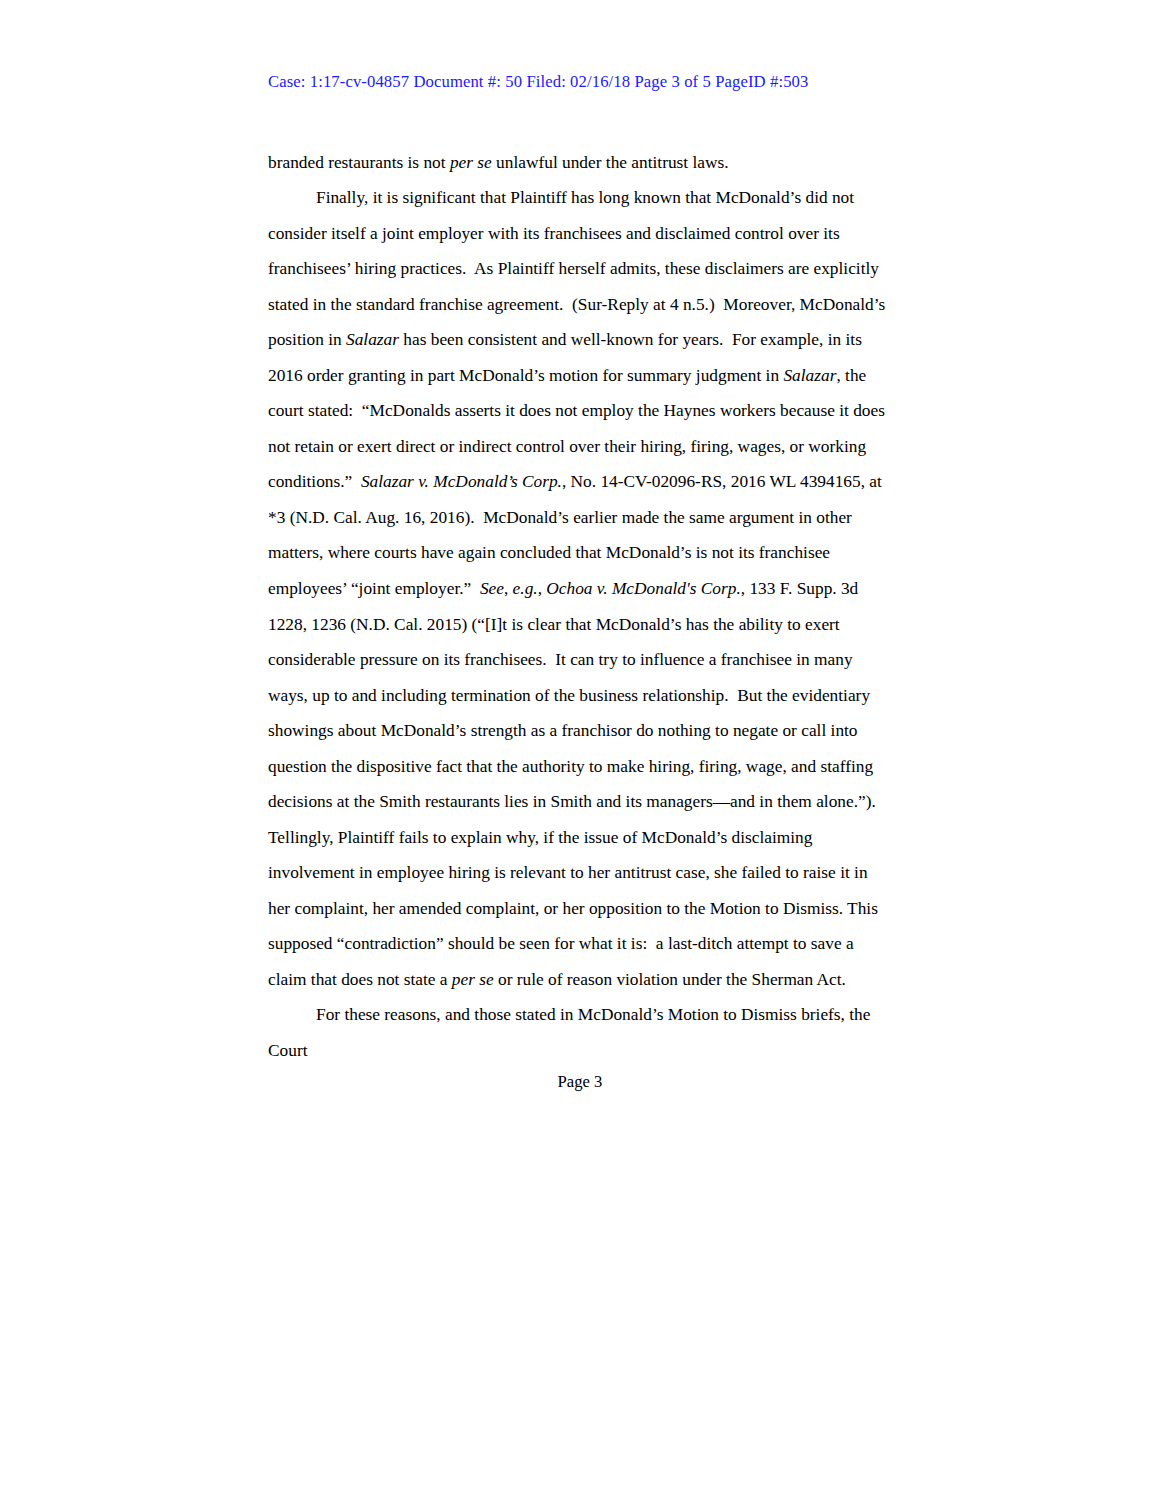Case: 1:17-cv-04857 Document #: 50 Filed: 02/16/18 Page 3 of 5 PageID #:503
branded restaurants is not per se unlawful under the antitrust laws.
Finally, it is significant that Plaintiff has long known that McDonald’s did not consider itself a joint employer with its franchisees and disclaimed control over its franchisees’ hiring practices. As Plaintiff herself admits, these disclaimers are explicitly stated in the standard franchise agreement. (Sur-Reply at 4 n.5.) Moreover, McDonald’s position in Salazar has been consistent and well-known for years. For example, in its 2016 order granting in part McDonald’s motion for summary judgment in Salazar, the court stated: “McDonalds asserts it does not employ the Haynes workers because it does not retain or exert direct or indirect control over their hiring, firing, wages, or working conditions.” Salazar v. McDonald’s Corp., No. 14-CV-02096-RS, 2016 WL 4394165, at *3 (N.D. Cal. Aug. 16, 2016). McDonald’s earlier made the same argument in other matters, where courts have again concluded that McDonald’s is not its franchisee employees’ “joint employer.” See, e.g., Ochoa v. McDonald's Corp., 133 F. Supp. 3d 1228, 1236 (N.D. Cal. 2015) (“[I]t is clear that McDonald’s has the ability to exert considerable pressure on its franchisees. It can try to influence a franchisee in many ways, up to and including termination of the business relationship. But the evidentiary showings about McDonald’s strength as a franchisor do nothing to negate or call into question the dispositive fact that the authority to make hiring, firing, wage, and staffing decisions at the Smith restaurants lies in Smith and its managers—and in them alone.”). Tellingly, Plaintiff fails to explain why, if the issue of McDonald’s disclaiming involvement in employee hiring is relevant to her antitrust case, she failed to raise it in her complaint, her amended complaint, or her opposition to the Motion to Dismiss. This supposed “contradiction” should be seen for what it is: a last-ditch attempt to save a claim that does not state a per se or rule of reason violation under the Sherman Act.
For these reasons, and those stated in McDonald’s Motion to Dismiss briefs, the Court
Page 3